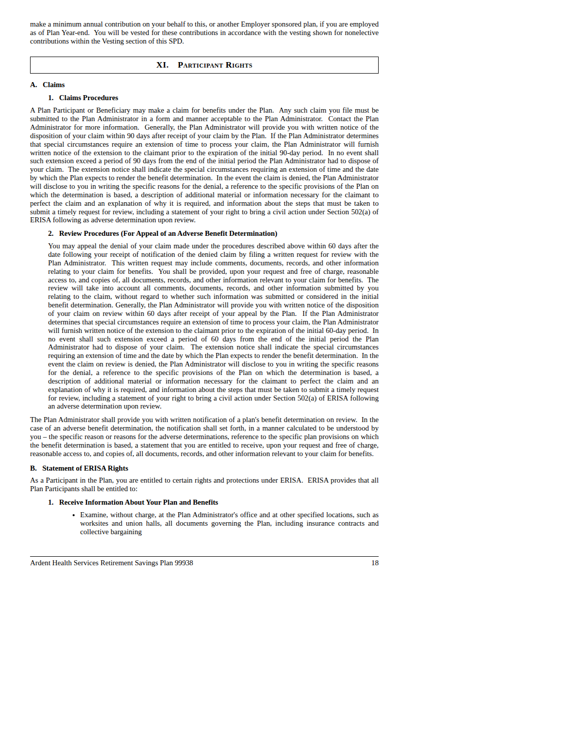make a minimum annual contribution on your behalf to this, or another Employer sponsored plan, if you are employed as of Plan Year-end. You will be vested for these contributions in accordance with the vesting shown for nonelective contributions within the Vesting section of this SPD.
XI. Participant Rights
A. Claims
1. Claims Procedures
A Plan Participant or Beneficiary may make a claim for benefits under the Plan. Any such claim you file must be submitted to the Plan Administrator in a form and manner acceptable to the Plan Administrator. Contact the Plan Administrator for more information. Generally, the Plan Administrator will provide you with written notice of the disposition of your claim within 90 days after receipt of your claim by the Plan. If the Plan Administrator determines that special circumstances require an extension of time to process your claim, the Plan Administrator will furnish written notice of the extension to the claimant prior to the expiration of the initial 90-day period. In no event shall such extension exceed a period of 90 days from the end of the initial period the Plan Administrator had to dispose of your claim. The extension notice shall indicate the special circumstances requiring an extension of time and the date by which the Plan expects to render the benefit determination. In the event the claim is denied, the Plan Administrator will disclose to you in writing the specific reasons for the denial, a reference to the specific provisions of the Plan on which the determination is based, a description of additional material or information necessary for the claimant to perfect the claim and an explanation of why it is required, and information about the steps that must be taken to submit a timely request for review, including a statement of your right to bring a civil action under Section 502(a) of ERISA following as adverse determination upon review.
2. Review Procedures (For Appeal of an Adverse Benefit Determination)
You may appeal the denial of your claim made under the procedures described above within 60 days after the date following your receipt of notification of the denied claim by filing a written request for review with the Plan Administrator. This written request may include comments, documents, records, and other information relating to your claim for benefits. You shall be provided, upon your request and free of charge, reasonable access to, and copies of, all documents, records, and other information relevant to your claim for benefits. The review will take into account all comments, documents, records, and other information submitted by you relating to the claim, without regard to whether such information was submitted or considered in the initial benefit determination. Generally, the Plan Administrator will provide you with written notice of the disposition of your claim on review within 60 days after receipt of your appeal by the Plan. If the Plan Administrator determines that special circumstances require an extension of time to process your claim, the Plan Administrator will furnish written notice of the extension to the claimant prior to the expiration of the initial 60-day period. In no event shall such extension exceed a period of 60 days from the end of the initial period the Plan Administrator had to dispose of your claim. The extension notice shall indicate the special circumstances requiring an extension of time and the date by which the Plan expects to render the benefit determination. In the event the claim on review is denied, the Plan Administrator will disclose to you in writing the specific reasons for the denial, a reference to the specific provisions of the Plan on which the determination is based, a description of additional material or information necessary for the claimant to perfect the claim and an explanation of why it is required, and information about the steps that must be taken to submit a timely request for review, including a statement of your right to bring a civil action under Section 502(a) of ERISA following an adverse determination upon review.
The Plan Administrator shall provide you with written notification of a plan's benefit determination on review. In the case of an adverse benefit determination, the notification shall set forth, in a manner calculated to be understood by you – the specific reason or reasons for the adverse determinations, reference to the specific plan provisions on which the benefit determination is based, a statement that you are entitled to receive, upon your request and free of charge, reasonable access to, and copies of, all documents, records, and other information relevant to your claim for benefits.
B. Statement of ERISA Rights
As a Participant in the Plan, you are entitled to certain rights and protections under ERISA. ERISA provides that all Plan Participants shall be entitled to:
1. Receive Information About Your Plan and Benefits
Examine, without charge, at the Plan Administrator's office and at other specified locations, such as worksites and union halls, all documents governing the Plan, including insurance contracts and collective bargaining
Ardent Health Services Retirement Savings Plan 99938 18